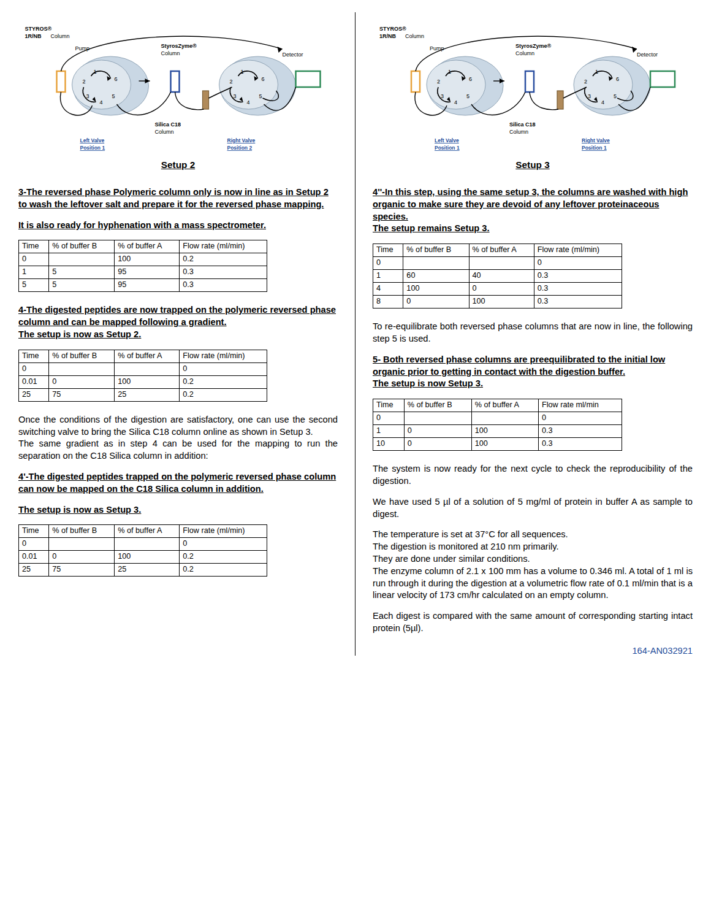1 2 3 4 5 6 1 2 3 4 5 6 STYROS® 1R/NB Column Pump StyrosZyme® Column Detector Silica C18 Column Left Valve Position 1 Right Valve Position 2
Setup 2
3-The reversed phase Polymeric column only is now in line as in Setup 2 to wash the leftover salt and prepare it for the reversed phase mapping. It is also ready for hyphenation with a mass spectrometer.
| Time | % of buffer B | % of buffer A | Flow rate (ml/min) |
| --- | --- | --- | --- |
| 0 | | 100 | 0.2 |
| 1 | 5 | 95 | 0.3 |
| 5 | 5 | 95 | 0.3 |
4-The digested peptides are now trapped on the polymeric reversed phase column and can be mapped following a gradient.
The setup is now as Setup 2.
| Time | % of buffer B | % of buffer A | Flow rate (ml/min) |
| --- | --- | --- | --- |
| 0 | | | 0 |
| 0.01 | 0 | 100 | 0.2 |
| 25 | 75 | 25 | 0.2 |
Once the conditions of the digestion are satisfactory, one can use the second switching valve to bring the Silica C18 column online as shown in Setup 3.
The same gradient as in step 4 can be used for the mapping to run the separation on the C18 Silica column in addition:
4'-The digested peptides trapped on the polymeric reversed phase column can now be mapped on the C18 Silica column in addition. The setup is now as Setup 3.
| Time | % of buffer B | % of buffer A | Flow rate (ml/min) |
| --- | --- | --- | --- |
| 0 | | | 0 |
| 0.01 | 0 | 100 | 0.2 |
| 25 | 75 | 25 | 0.2 |
1 2 3 4 5 6 1 2 3 4 5 6 STYROS® 1R/NB Column Pump StyrosZyme® Column Detector Silica C18 Column Left Valve Position 1 Right Valve Position 1
Setup 3
4''-In this step, using the same setup 3, the columns are washed with high organic to make sure they are devoid of any leftover proteinaceous species.
The setup remains Setup 3.
| Time | % of buffer B | % of buffer A | Flow rate (ml/min) |
| --- | --- | --- | --- |
| 0 | | | 0 |
| 1 | 60 | 40 | 0.3 |
| 4 | 100 | 0 | 0.3 |
| 8 | 0 | 100 | 0.3 |
To re-equilibrate both reversed phase columns that are now in line, the following step 5 is used.
5- Both reversed phase columns are preequilibrated to the initial low organic prior to getting in contact with the digestion buffer.
The setup is now Setup 3.
| Time | % of buffer B | % of buffer A | Flow rate ml/min |
| --- | --- | --- | --- |
| 0 | | | 0 |
| 1 | 0 | 100 | 0.3 |
| 10 | 0 | 100 | 0.3 |
The system is now ready for the next cycle to check the reproducibility of the digestion.
We have used 5 µl of a solution of 5 mg/ml of protein in buffer A as sample to digest.
The temperature is set at 37°C for all sequences.
The digestion is monitored at 210 nm primarily.
They are done under similar conditions.
The enzyme column of 2.1 x 100 mm has a volume to 0.346 ml. A total of 1 ml is run through it during the digestion at a volumetric flow rate of 0.1 ml/min that is a linear velocity of 173 cm/hr calculated on an empty column.
Each digest is compared with the same amount of corresponding starting intact protein (5µl).
164-AN032921